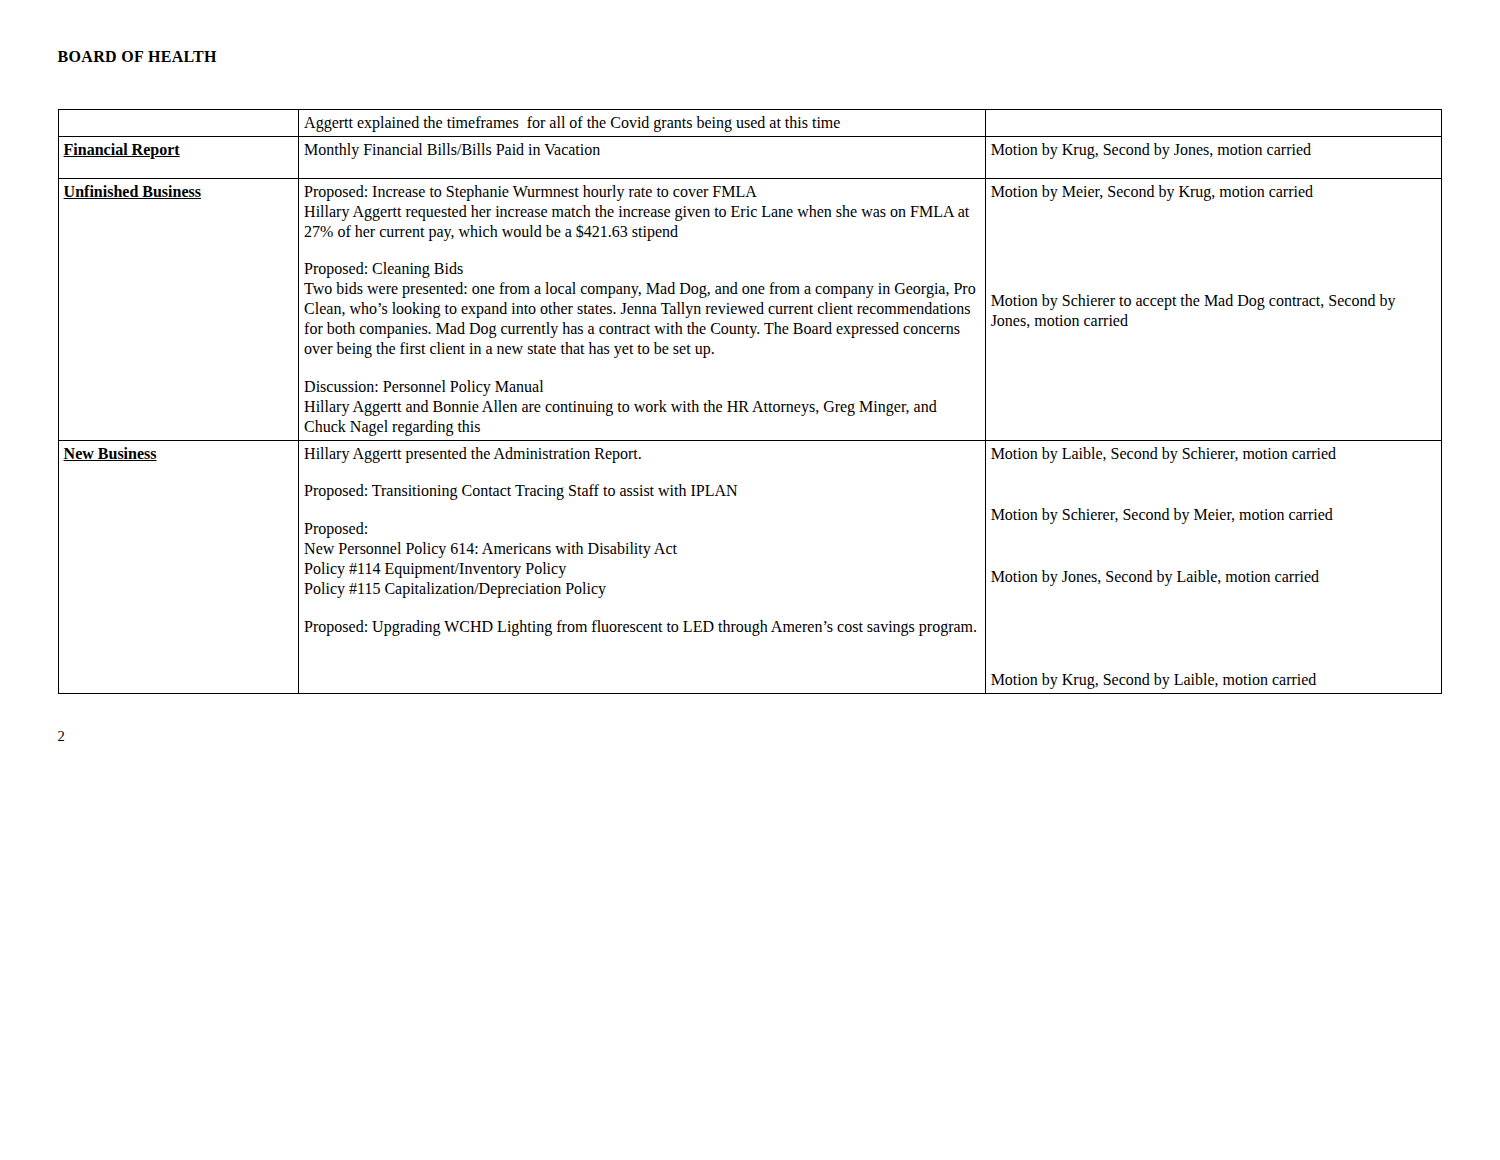BOARD OF HEALTH
| | Aggertt explained the timeframes for all of the Covid grants being used at this time | |
| Financial Report | Monthly Financial Bills/Bills Paid in Vacation | Motion by Krug, Second by Jones, motion carried |
| Unfinished Business | Proposed: Increase to Stephanie Wurmnest hourly rate to cover FMLA Hillary Aggertt requested her increase match the increase given to Eric Lane when she was on FMLA at 27% of her current pay, which would be a $421.63 stipend Proposed: Cleaning Bids Two bids were presented: one from a local company, Mad Dog, and one from a company in Georgia, Pro Clean, who’s looking to expand into other states. Jenna Tallyn reviewed current client recommendations for both companies. Mad Dog currently has a contract with the County. The Board expressed concerns over being the first client in a new state that has yet to be set up. Discussion: Personnel Policy Manual Hillary Aggertt and Bonnie Allen are continuing to work with the HR Attorneys, Greg Minger, and Chuck Nagel regarding this | Motion by Meier, Second by Krug, motion carried Motion by Schierer to accept the Mad Dog contract, Second by Jones, motion carried |
| New Business | Hillary Aggertt presented the Administration Report. Proposed: Transitioning Contact Tracing Staff to assist with IPLAN Proposed: New Personnel Policy 614: Americans with Disability Act Policy #114 Equipment/Inventory Policy Policy #115 Capitalization/Depreciation Policy Proposed: Upgrading WCHD Lighting from fluorescent to LED through Ameren’s cost savings program. | Motion by Laible, Second by Schierer, motion carried Motion by Schierer, Second by Meier, motion carried Motion by Jones, Second by Laible, motion carried Motion by Krug, Second by Laible, motion carried |
2